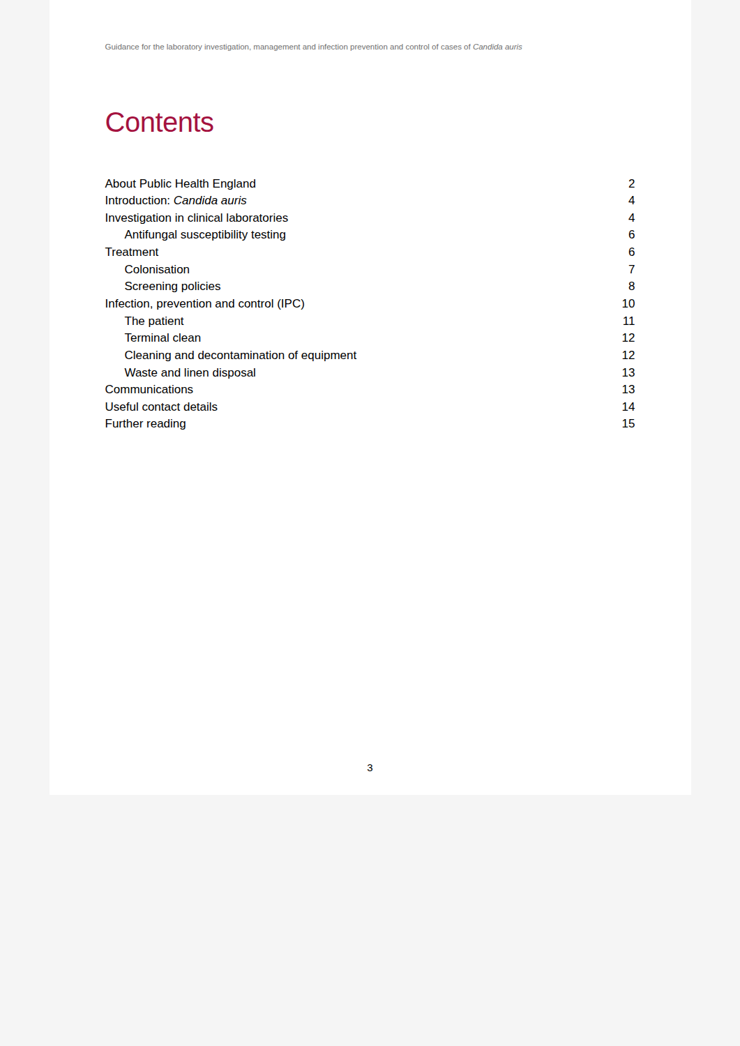Guidance for the laboratory investigation, management and infection prevention and control of cases of Candida auris
Contents
About Public Health England 2
Introduction: Candida auris 4
Investigation in clinical laboratories 4
Antifungal susceptibility testing 6
Treatment 6
Colonisation 7
Screening policies 8
Infection, prevention and control (IPC) 10
The patient 11
Terminal clean 12
Cleaning and decontamination of equipment 12
Waste and linen disposal 13
Communications 13
Useful contact details 14
Further reading 15
3